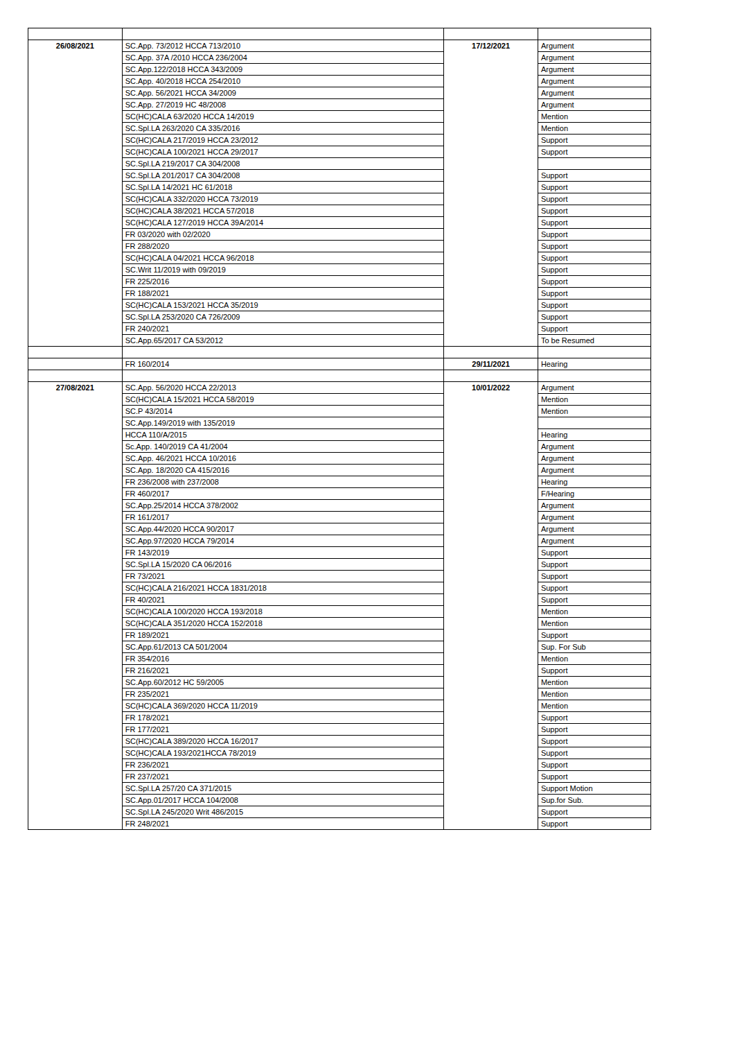| 26/08/2021 | SC.App. 73/2012 HCCA 713/2010 | 17/12/2021 | Argument |
| | SC.App. 37A /2010 HCCA 236/2004 | | Argument |
| | SC.App.122/2018 HCCA 343/2009 | | Argument |
| | SC.App. 40/2018 HCCA 254/2010 | | Argument |
| | SC.App. 56/2021 HCCA 34/2009 | | Argument |
| | SC.App. 27/2019 HC 48/2008 | | Argument |
| | SC(HC)CALA 63/2020 HCCA 14/2019 | | Mention |
| | SC.Spl.LA 263/2020 CA 335/2016 | | Mention |
| | SC(HC)CALA 217/2019 HCCA 23/2012 | | Support |
| | SC(HC)CALA 100/2021 HCCA 29/2017 | | Support |
| | SC.Spl.LA 219/2017 CA 304/2008 | | |
| | SC.Spl.LA 201/2017 CA 304/2008 | | Support |
| | SC.Spl.LA 14/2021 HC 61/2018 | | Support |
| | SC(HC)CALA 332/2020 HCCA 73/2019 | | Support |
| | SC(HC)CALA 38/2021 HCCA 57/2018 | | Support |
| | SC(HC)CALA 127/2019 HCCA 39A/2014 | | Support |
| | FR 03/2020 with 02/2020 | | Support |
| | FR 288/2020 | | Support |
| | SC(HC)CALA 04/2021 HCCA 96/2018 | | Support |
| | SC.Writ 11/2019 with 09/2019 | | Support |
| | FR 225/2016 | | Support |
| | FR 188/2021 | | Support |
| | SC(HC)CALA 153/2021 HCCA 35/2019 | | Support |
| | SC.Spl.LA 253/2020 CA 726/2009 | | Support |
| | FR 240/2021 | | Support |
| | SC.App.65/2017 CA 53/2012 | | To be Resumed |
| | FR 160/2014 | 29/11/2021 | Hearing |
| 27/08/2021 | SC.App. 56/2020 HCCA 22/2013 | 10/01/2022 | Argument |
| | SC(HC)CALA 15/2021 HCCA 58/2019 | | Mention |
| | SC.P 43/2014 | | Mention |
| | SC.App.149/2019 with 135/2019 | | |
| | HCCA 110/A/2015 | | Hearing |
| | Sc.App. 140/2019 CA 41/2004 | | Argument |
| | SC.App. 46/2021 HCCA 10/2016 | | Argument |
| | SC.App. 18/2020 CA 415/2016 | | Argument |
| | FR 236/2008 with 237/2008 | | Hearing |
| | FR 460/2017 | | F/Hearing |
| | SC.App.25/2014 HCCA 378/2002 | | Argument |
| | FR 161/2017 | | Argument |
| | SC.App.44/2020 HCCA 90/2017 | | Argument |
| | SC.App.97/2020 HCCA 79/2014 | | Argument |
| | FR 143/2019 | | Support |
| | SC.Spl.LA 15/2020 CA 06/2016 | | Support |
| | FR 73/2021 | | Support |
| | SC(HC)CALA 216/2021 HCCA 1831/2018 | | Support |
| | FR 40/2021 | | Support |
| | SC(HC)CALA 100/2020 HCCA 193/2018 | | Mention |
| | SC(HC)CALA 351/2020 HCCA 152/2018 | | Mention |
| | FR 189/2021 | | Support |
| | SC.App.61/2013 CA 501/2004 | | Sup. For Sub |
| | FR 354/2016 | | Mention |
| | FR 216/2021 | | Support |
| | SC.App.60/2012 HC 59/2005 | | Mention |
| | FR 235/2021 | | Mention |
| | SC(HC)CALA 369/2020 HCCA 11/2019 | | Mention |
| | FR 178/2021 | | Support |
| | FR 177/2021 | | Support |
| | SC(HC)CALA 389/2020 HCCA 16/2017 | | Support |
| | SC(HC)CALA 193/2021HCCA 78/2019 | | Support |
| | FR 236/2021 | | Support |
| | FR 237/2021 | | Support |
| | SC.Spl.LA 257/20 CA 371/2015 | | Support Motion |
| | SC.App.01/2017 HCCA 104/2008 | | Sup.for Sub. |
| | SC.Spl.LA 245/2020 Writ 486/2015 | | Support |
| | FR 248/2021 | | Support |